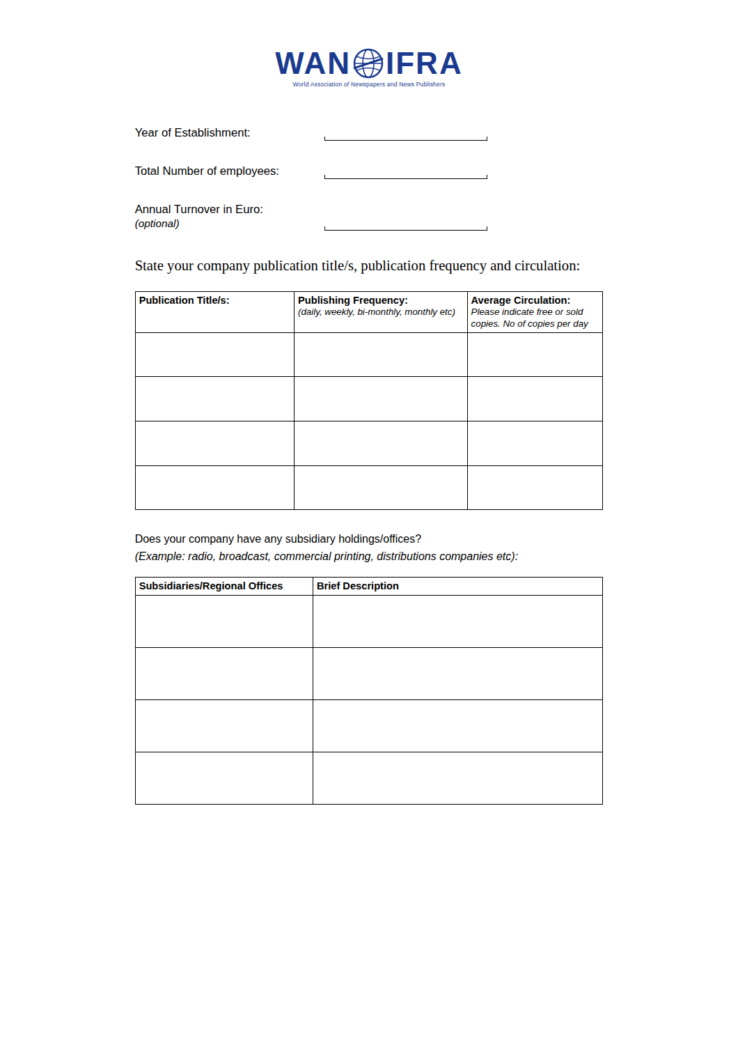WAN IFRA
World Association of Newspapers and News Publishers
Year of Establishment:
Total Number of employees:
Annual Turnover in Euro:(optional)
State your company publication title/s, publication frequency and circulation:
| Publication Title/s: | Publishing Frequency: (daily, weekly, bi-monthly, monthly etc) | Average Circulation: Please indicate free or sold copies. No of copies per day |
| --- | --- | --- |
Does your company have any subsidiary holdings/offices?
(Example: radio, broadcast, commercial printing, distributions companies etc):
| Subsidiaries/Regional Offices | Brief Description |
| --- | --- |